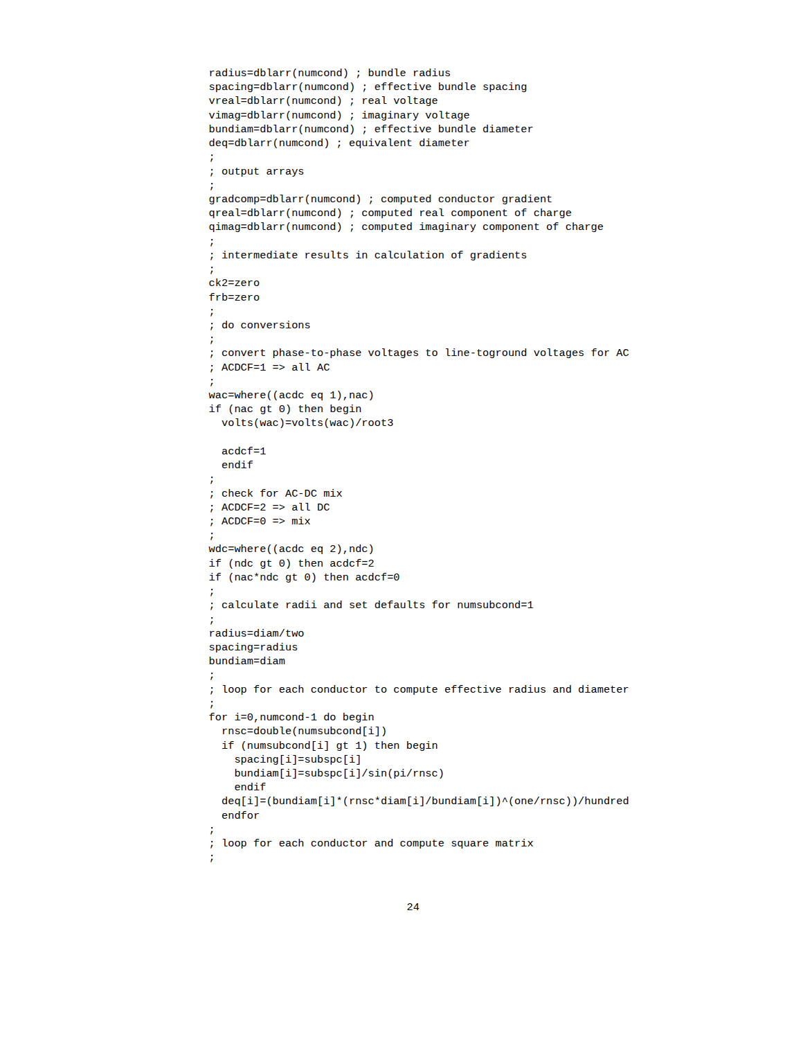radius=dblarr(numcond) ; bundle radius
spacing=dblarr(numcond) ; effective bundle spacing
vreal=dblarr(numcond) ; real voltage
vimag=dblarr(numcond) ; imaginary voltage
bundiam=dblarr(numcond) ; effective bundle diameter
deq=dblarr(numcond) ; equivalent diameter
;
; output arrays
;
gradcomp=dblarr(numcond) ; computed conductor gradient
qreal=dblarr(numcond) ; computed real component of charge
qimag=dblarr(numcond) ; computed imaginary component of charge
;
; intermediate results in calculation of gradients
;
ck2=zero
frb=zero
;
; do conversions
;
; convert phase-to-phase voltages to line-toground voltages for AC
; ACDCF=1 => all AC
;
wac=where((acdc eq 1),nac)
if (nac gt 0) then begin
  volts(wac)=volts(wac)/root3

  acdcf=1
  endif
;
; check for AC-DC mix
; ACDCF=2 => all DC
; ACDCF=0 => mix
;
wdc=where((acdc eq 2),ndc)
if (ndc gt 0) then acdcf=2
if (nac*ndc gt 0) then acdcf=0
;
; calculate radii and set defaults for numsubcond=1
;
radius=diam/two
spacing=radius
bundiam=diam
;
; loop for each conductor to compute effective radius and diameter
;
for i=0,numcond-1 do begin
  rnsc=double(numsubcond[i])
  if (numsubcond[i] gt 1) then begin
    spacing[i]=subspc[i]
    bundiam[i]=subspc[i]/sin(pi/rnsc)
    endif
  deq[i]=(bundiam[i]*(rnsc*diam[i]/bundiam[i])^(one/rnsc))/hundred
  endfor
;
; loop for each conductor and compute square matrix
;
24